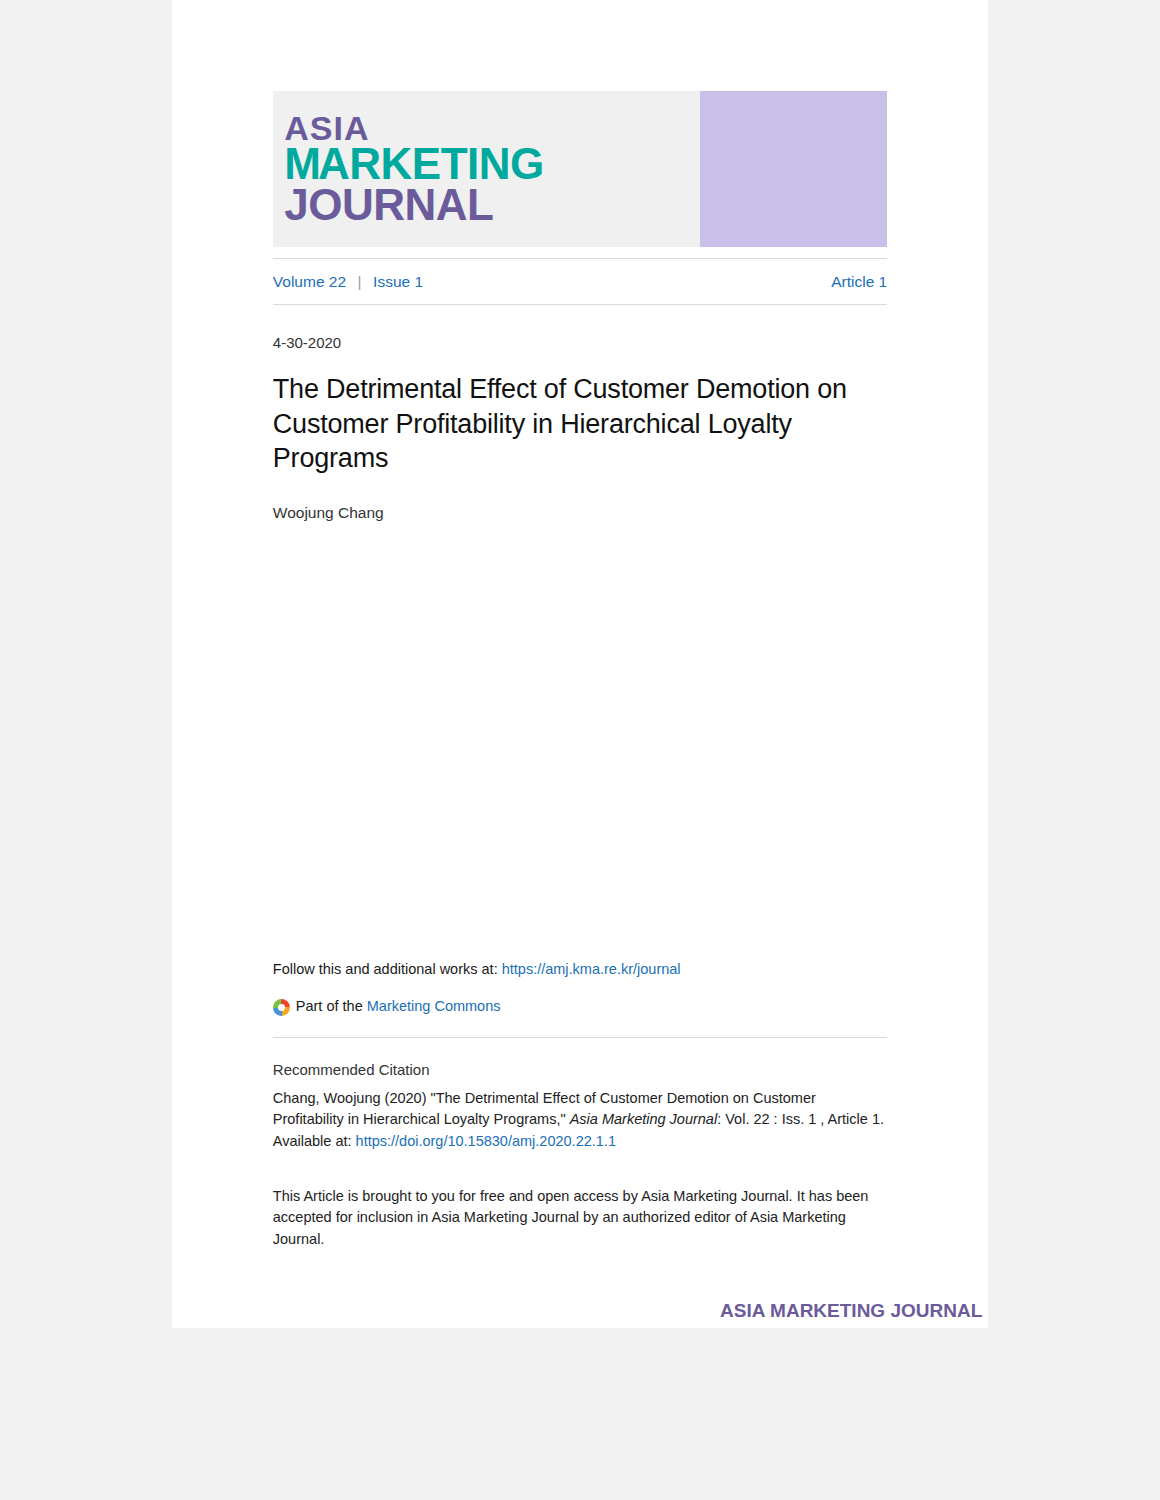ASIA MARKETING JOURNAL
ASIA MARKETING JOURNAL
Volume 22|Issue 1
Article 1
4-30-2020
The Detrimental Effect of Customer Demotion on Customer Profitability in Hierarchical Loyalty Programs
Woojung Chang
Follow this and additional works at: https://amj.kma.re.kr/journal
Part of the Marketing Commons
Recommended Citation
Chang, Woojung (2020) "The Detrimental Effect of Customer Demotion on Customer Profitability in Hierarchical Loyalty Programs," Asia Marketing Journal: Vol. 22 : Iss. 1 , Article 1.
Available at: https://doi.org/10.15830/amj.2020.22.1.1
This Article is brought to you for free and open access by Asia Marketing Journal. It has been accepted for inclusion in Asia Marketing Journal by an authorized editor of Asia Marketing Journal.